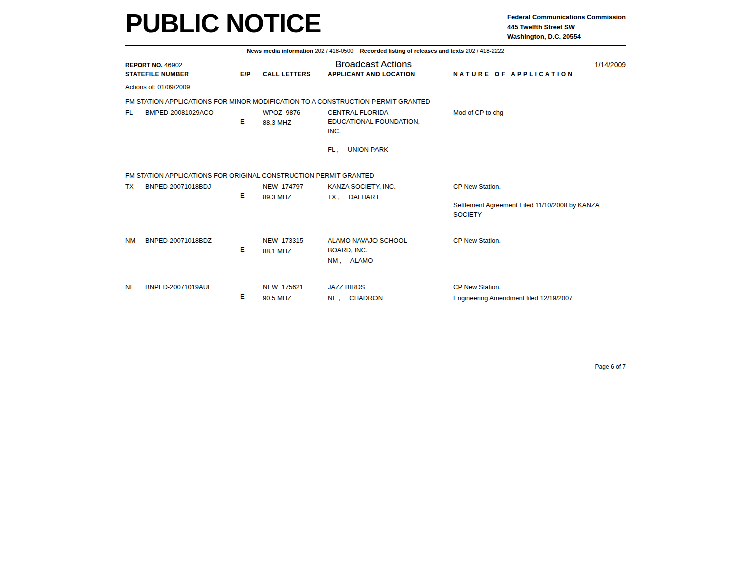PUBLIC NOTICE
Federal Communications Commission
445 Twelfth Street SW
Washington, D.C. 20554
News media information 202 / 418-0500 Recorded listing of releases and texts 202 / 418-2222
REPORT NO. 46902
Broadcast Actions
1/14/2009
STATE
FILE NUMBER
E/P
CALL LETTERS
APPLICANT AND LOCATION
N A T U R E O F A P P L I C A T I O N
Actions of: 01/09/2009
FM STATION APPLICATIONS FOR MINOR MODIFICATION TO A CONSTRUCTION PERMIT GRANTED
FL
BMPED-20081029ACO
E
WPOZ 9876 88.3 MHZ
CENTRAL FLORIDA
EDUCATIONAL FOUNDATION,
INC. FL , UNION PARK
Mod of CP to chg
FM STATION APPLICATIONS FOR ORIGINAL CONSTRUCTION PERMIT GRANTED
TX
BNPED-20071018BDJ
E
NEW 174797 89.3 MHZ
KANZA SOCIETY, INC. TX , DALHART
CP New Station. Settlement Agreement Filed 11/10/2008 by KANZA SOCIETY
NM
BNPED-20071018BDZ
E
NEW 173315 88.1 MHZ
ALAMO NAVAJO SCHOOL
BOARD, INC. NM , ALAMO
CP New Station.
NE
BNPED-20071019AUE
E
NEW 175621 90.5 MHZ
JAZZ BIRDS NE , CHADRON
CP New Station. Engineering Amendment filed 12/19/2007
Page 6 of 7